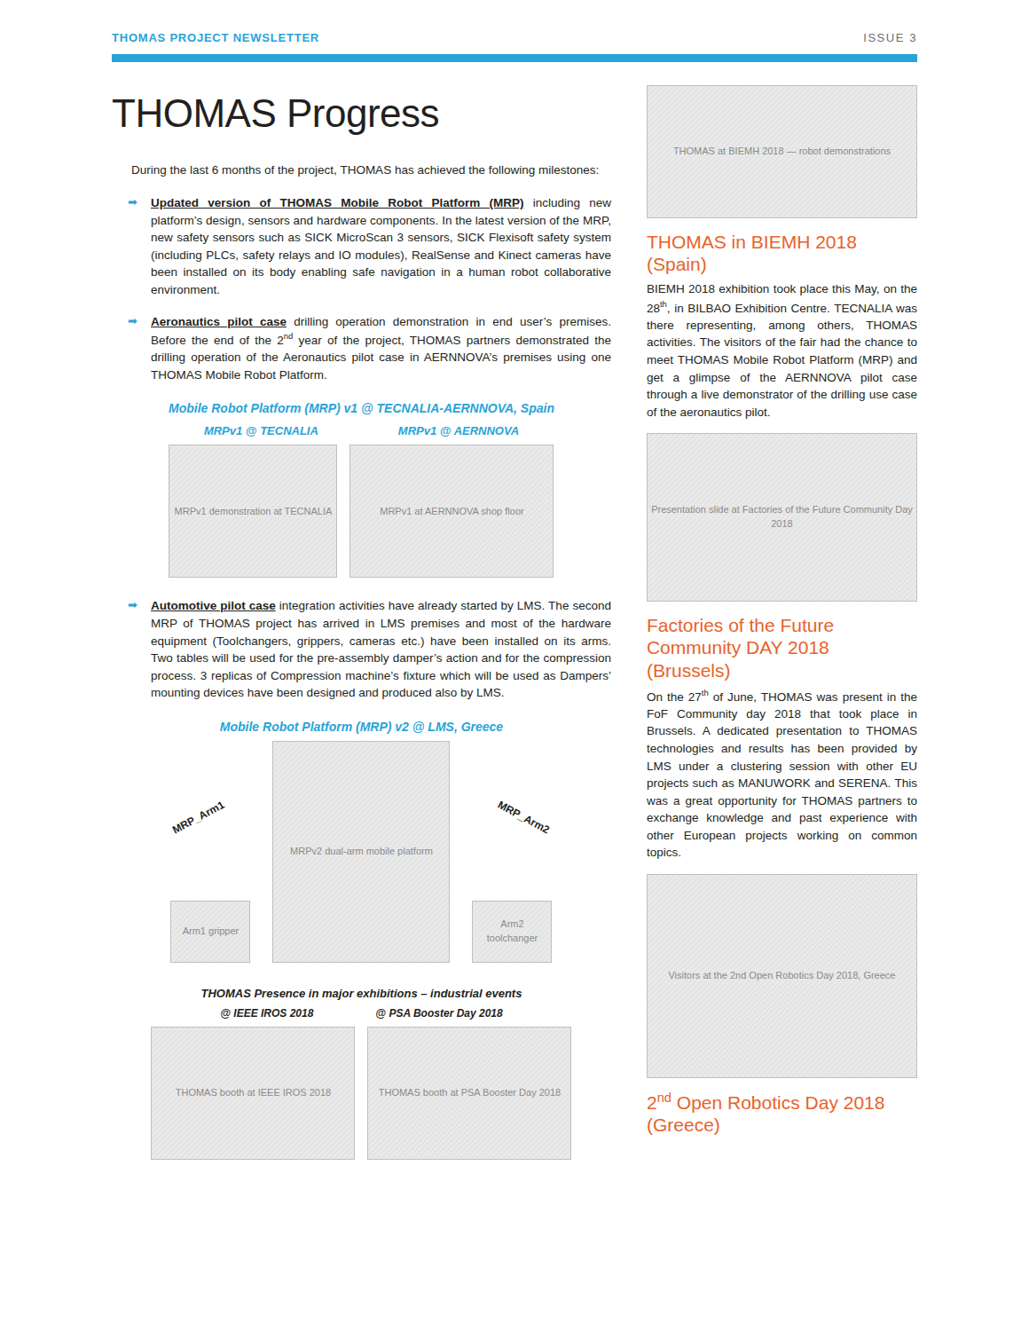THOMAS PROJECT NEWSLETTER
ISSUE 3
THOMAS Progress
During the last 6 months of the project, THOMAS has achieved the following milestones:
Updated version of THOMAS Mobile Robot Platform (MRP) including new platform’s design, sensors and hardware components. In the latest version of the MRP, new safety sensors such as SICK MicroScan 3 sensors, SICK Flexisoft safety system (including PLCs, safety relays and IO modules), RealSense and Kinect cameras have been installed on its body enabling safe navigation in a human robot collaborative environment.
Aeronautics pilot case drilling operation demonstration in end user’s premises. Before the end of the 2nd year of the project, THOMAS partners demonstrated the drilling operation of the Aeronautics pilot case in AERNNOVA’s premises using one THOMAS Mobile Robot Platform.
Mobile Robot Platform (MRP) v1 @ TECNALIA-AERNNOVA, Spain
MRPv1 @ TECNALIA MRPv1 @ AERNNOVA
MRPv1 demonstration at TECNALIA
MRPv1 at AERNNOVA shop floor
Automotive pilot case integration activities have already started by LMS. The second MRP of THOMAS project has arrived in LMS premises and most of the hardware equipment (Toolchangers, grippers, cameras etc.) have been installed on its arms. Two tables will be used for the pre-assembly damper’s action and for the compression process. 3 replicas of Compression machine’s fixture which will be used as Dampers’ mounting devices have been designed and produced also by LMS.
Mobile Robot Platform (MRP) v2 @ LMS, Greece
MRPv2 dual-arm mobile platform
MRP_Arm1 MRP_Arm2
Arm1 gripper
Arm2 toolchanger
THOMAS Presence in major exhibitions – industrial events
@ IEEE IROS 2018 @ PSA Booster Day 2018
THOMAS booth at IEEE IROS 2018
THOMAS booth at PSA Booster Day 2018
THOMAS at BIEMH 2018 — robot demonstrations
THOMAS in BIEMH 2018 (Spain)
BIEMH 2018 exhibition took place this May, on the 28th, in BILBAO Exhibition Centre. TECNALIA was there representing, among others, THOMAS activities. The visitors of the fair had the chance to meet THOMAS Mobile Robot Platform (MRP) and get a glimpse of the AERNNOVA pilot case through a live demonstrator of the drilling use case of the aeronautics pilot.
Presentation slide at Factories of the Future Community Day 2018
Factories of the Future Community DAY 2018 (Brussels)
On the 27th of June, THOMAS was present in the FoF Community day 2018 that took place in Brussels. A dedicated presentation to THOMAS technologies and results has been provided by LMS under a clustering session with other EU projects such as MANUWORK and SERENA. This was a great opportunity for THOMAS partners to exchange knowledge and past experience with other European projects working on common topics.
Visitors at the 2nd Open Robotics Day 2018, Greece
2nd Open Robotics Day 2018 (Greece)